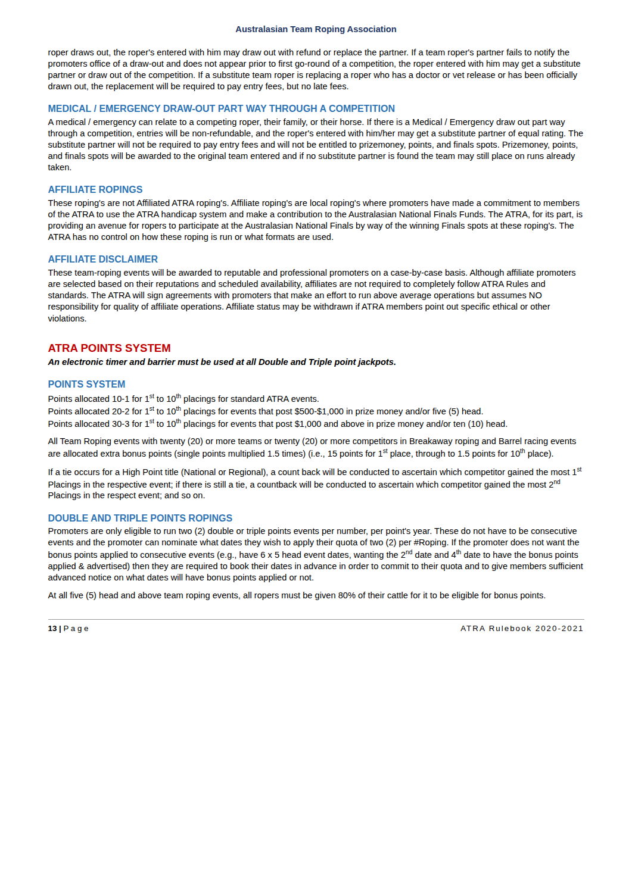Australasian Team Roping Association
roper draws out, the roper's entered with him may draw out with refund or replace the partner. If a team roper's partner fails to notify the promoters office of a draw-out and does not appear prior to first go-round of a competition, the roper entered with him may get a substitute partner or draw out of the competition. If a substitute team roper is replacing a roper who has a doctor or vet release or has been officially drawn out, the replacement will be required to pay entry fees, but no late fees.
Medical / Emergency Draw-Out Part Way Through a Competition
A medical / emergency can relate to a competing roper, their family, or their horse. If there is a Medical / Emergency draw out part way through a competition, entries will be non-refundable, and the roper's entered with him/her may get a substitute partner of equal rating. The substitute partner will not be required to pay entry fees and will not be entitled to prizemoney, points, and finals spots. Prizemoney, points, and finals spots will be awarded to the original team entered and if no substitute partner is found the team may still place on runs already taken.
Affiliate Ropings
These roping's are not Affiliated ATRA roping's. Affiliate roping's are local roping's where promoters have made a commitment to members of the ATRA to use the ATRA handicap system and make a contribution to the Australasian National Finals Funds. The ATRA, for its part, is providing an avenue for ropers to participate at the Australasian National Finals by way of the winning Finals spots at these roping's. The ATRA has no control on how these roping is run or what formats are used.
Affiliate Disclaimer
These team-roping events will be awarded to reputable and professional promoters on a case-by-case basis. Although affiliate promoters are selected based on their reputations and scheduled availability, affiliates are not required to completely follow ATRA Rules and standards. The ATRA will sign agreements with promoters that make an effort to run above average operations but assumes NO responsibility for quality of affiliate operations. Affiliate status may be withdrawn if ATRA members point out specific ethical or other violations.
ATRA Points System
An electronic timer and barrier must be used at all Double and Triple point jackpots.
Points System
Points allocated 10-1 for 1st to 10th placings for standard ATRA events.
Points allocated 20-2 for 1st to 10th placings for events that post $500-$1,000 in prize money and/or five (5) head.
Points allocated 30-3 for 1st to 10th placings for events that post $1,000 and above in prize money and/or ten (10) head.
All Team Roping events with twenty (20) or more teams or twenty (20) or more competitors in Breakaway roping and Barrel racing events are allocated extra bonus points (single points multiplied 1.5 times) (i.e., 15 points for 1st place, through to 1.5 points for 10th place).
If a tie occurs for a High Point title (National or Regional), a count back will be conducted to ascertain which competitor gained the most 1st Placings in the respective event; if there is still a tie, a countback will be conducted to ascertain which competitor gained the most 2nd Placings in the respect event; and so on.
Double and Triple Points Ropings
Promoters are only eligible to run two (2) double or triple points events per number, per point's year. These do not have to be consecutive events and the promoter can nominate what dates they wish to apply their quota of two (2) per #Roping. If the promoter does not want the bonus points applied to consecutive events (e.g., have 6 x 5 head event dates, wanting the 2nd date and 4th date to have the bonus points applied & advertised) then they are required to book their dates in advance in order to commit to their quota and to give members sufficient advanced notice on what dates will have bonus points applied or not.
At all five (5) head and above team roping events, all ropers must be given 80% of their cattle for it to be eligible for bonus points.
13 | P a g e
ATRA Rulebook 2020-2021